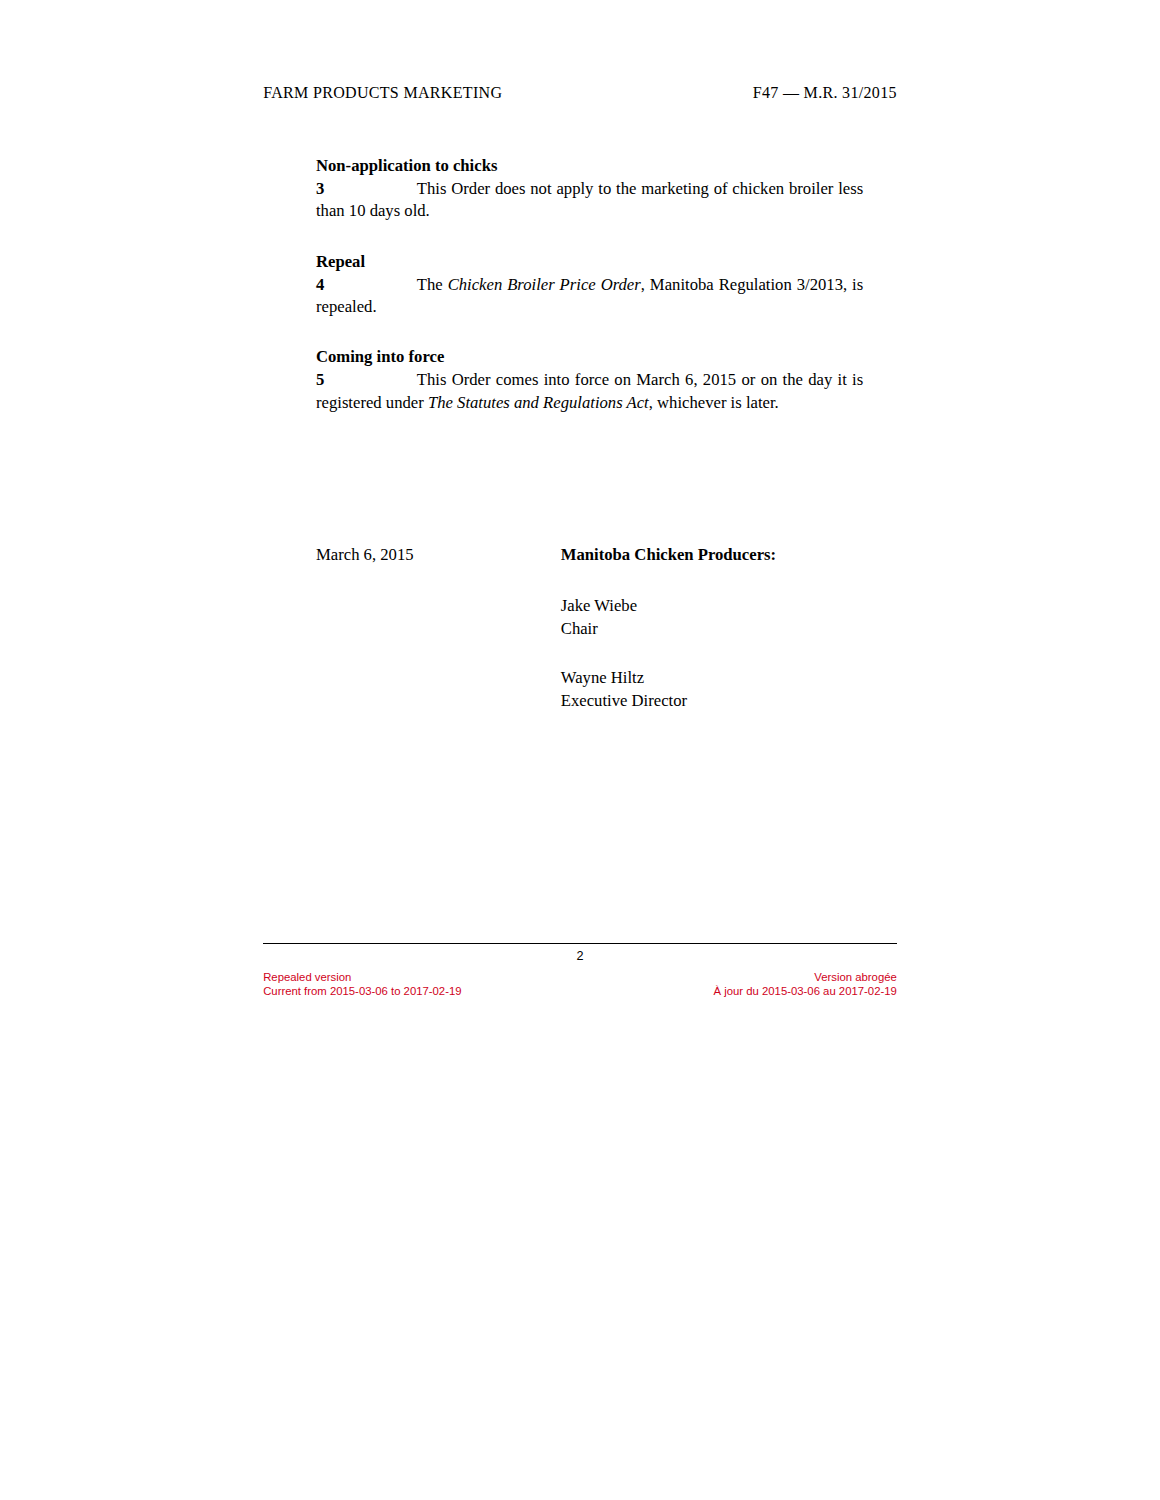Farm Products Marketing
F47 — M.R. 31/2015
Non-application to chicks
3 This Order does not apply to the marketing of chicken broiler less than 10 days old.
Repeal
4 The Chicken Broiler Price Order, Manitoba Regulation 3/2013, is repealed.
Coming into force
5 This Order comes into force on March 6, 2015 or on the day it is registered under The Statutes and Regulations Act, whichever is later.
March 6, 2015
Manitoba Chicken Producers:
Jake Wiebe
Chair
Wayne Hiltz
Executive Director
2
Repealed version
Current from 2015-03-06 to 2017-02-19
Version abrogée
À jour du 2015-03-06 au 2017-02-19